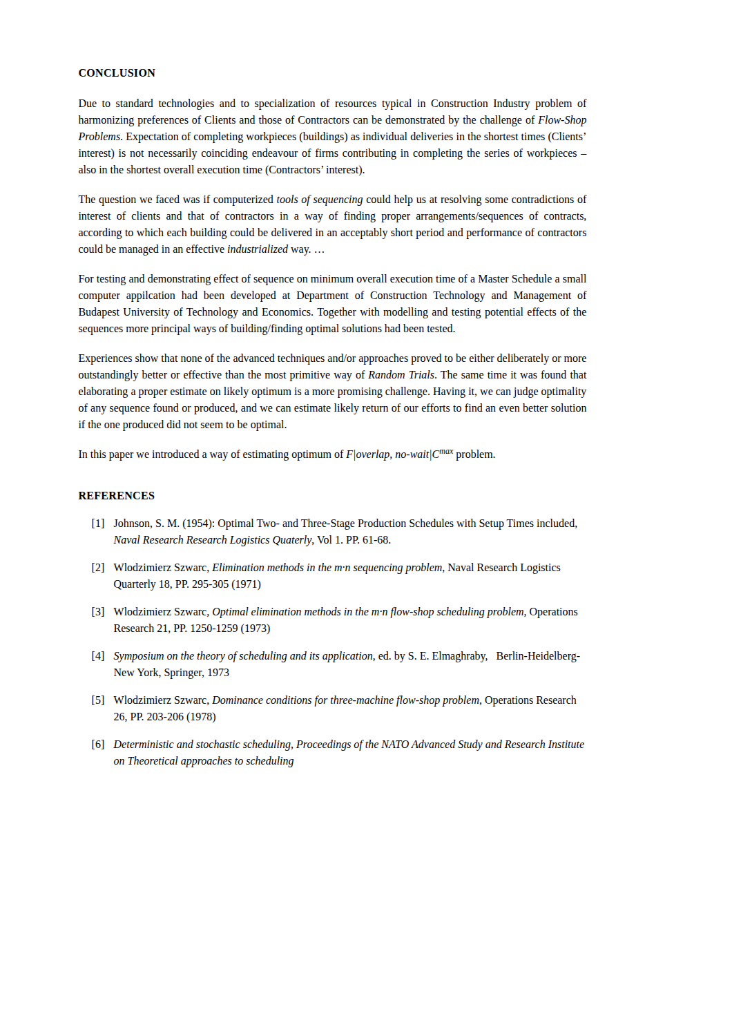Conclusion
Due to standard technologies and to specialization of resources typical in Construction Industry problem of harmonizing preferences of Clients and those of Contractors can be demonstrated by the challenge of Flow-Shop Problems. Expectation of completing workpieces (buildings) as individual deliveries in the shortest times (Clients’ interest) is not necessarily coinciding endeavour of firms contributing in completing the series of workpieces – also in the shortest overall execution time (Contractors’ interest).
The question we faced was if computerized tools of sequencing could help us at resolving some contradictions of interest of clients and that of contractors in a way of finding proper arrangements/sequences of contracts, according to which each building could be delivered in an acceptably short period and performance of contractors could be managed in an effective industrialized way. …
For testing and demonstrating effect of sequence on minimum overall execution time of a Master Schedule a small computer appilcation had been developed at Department of Construction Technology and Management of Budapest University of Technology and Economics. Together with modelling and testing potential effects of the sequences more principal ways of building/finding optimal solutions had been tested.
Experiences show that none of the advanced techniques and/or approaches proved to be either deliberately or more outstandingly better or effective than the most primitive way of Random Trials. The same time it was found that elaborating a proper estimate on likely optimum is a more promising challenge. Having it, we can judge optimality of any sequence found or produced, and we can estimate likely return of our efforts to find an even better solution if the one produced did not seem to be optimal.
In this paper we introduced a way of estimating optimum of F|overlap, no-wait|Cmax problem.
References
[1] Johnson, S. M. (1954): Optimal Two- and Three-Stage Production Schedules with Setup Times included, Naval Research Research Logistics Quaterly, Vol 1. PP. 61-68.
[2] Wlodzimierz Szwarc, Elimination methods in the m·n sequencing problem, Naval Research Logistics Quarterly 18, PP. 295-305 (1971)
[3] Wlodzimierz Szwarc, Optimal elimination methods in the m·n flow-shop scheduling problem, Operations Research 21, PP. 1250-1259 (1973)
[4] Symposium on the theory of scheduling and its application, ed. by S. E. Elmaghraby, Berlin-Heidelberg-New York, Springer, 1973
[5] Wlodzimierz Szwarc, Dominance conditions for three-machine flow-shop problem, Operations Research 26, PP. 203-206 (1978)
[6] Deterministic and stochastic scheduling, Proceedings of the NATO Advanced Study and Research Institute on Theoretical approaches to scheduling